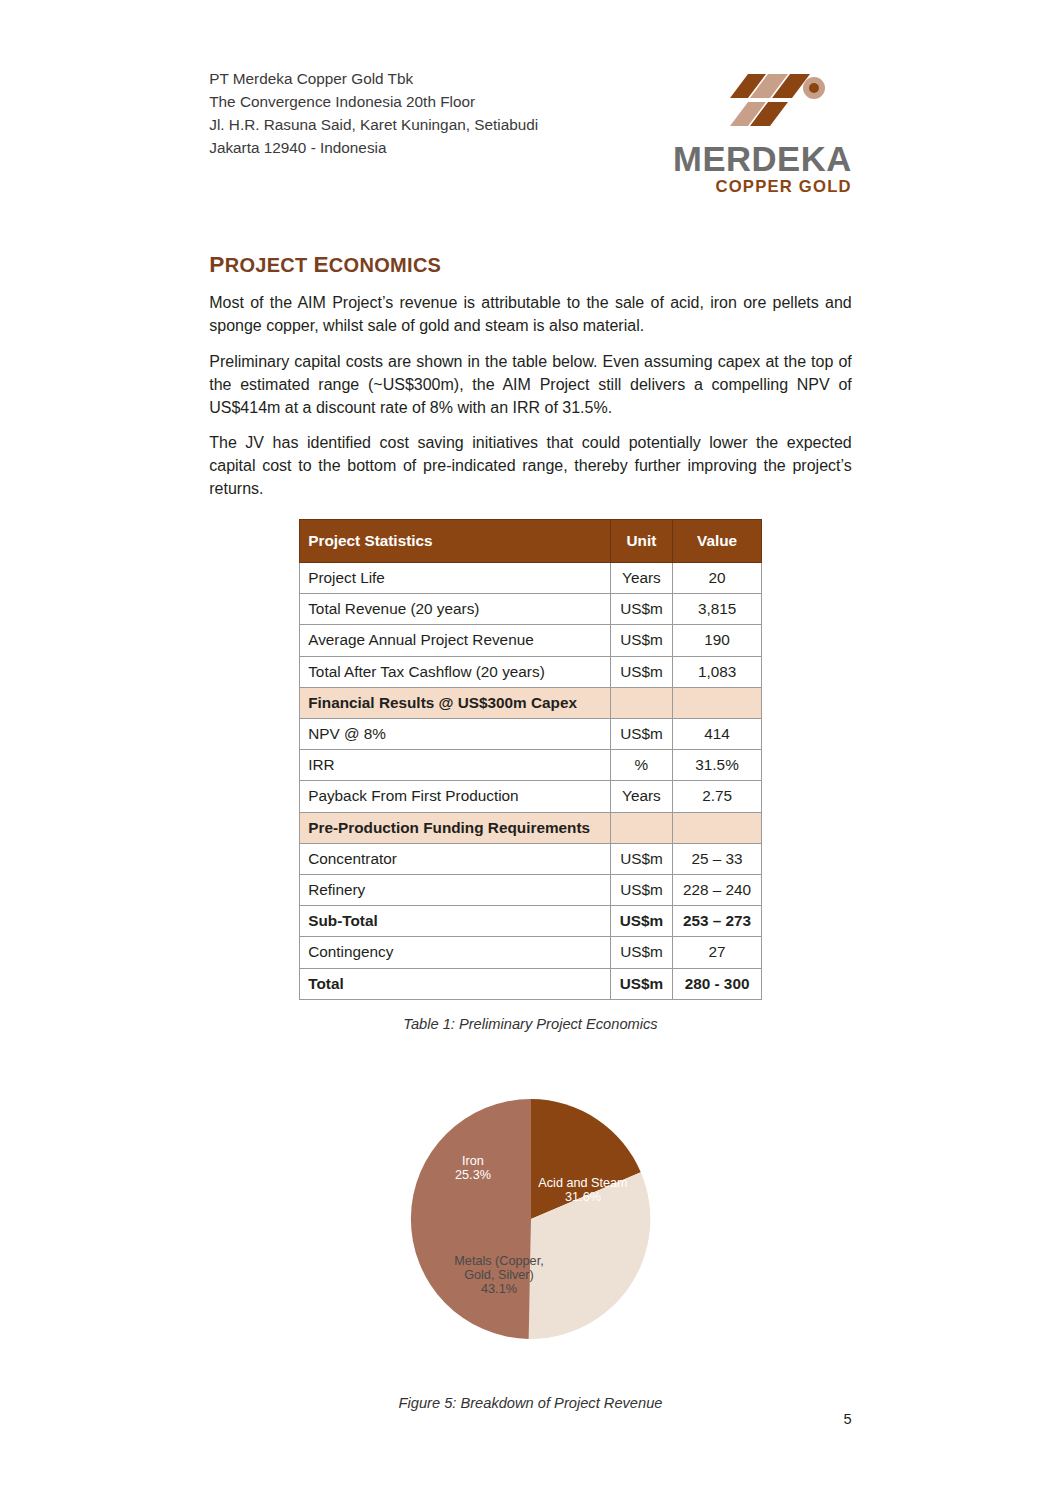PT Merdeka Copper Gold Tbk
The Convergence Indonesia 20th Floor
Jl. H.R. Rasuna Said, Karet Kuningan, Setiabudi
Jakarta 12940 - Indonesia
MERDEKA
COPPER GOLD
PROJECT ECONOMICS
Most of the AIM Project’s revenue is attributable to the sale of acid, iron ore pellets and sponge copper, whilst sale of gold and steam is also material.
Preliminary capital costs are shown in the table below. Even assuming capex at the top of the estimated range (~US$300m), the AIM Project still delivers a compelling NPV of US$414m at a discount rate of 8% with an IRR of 31.5%.
The JV has identified cost saving initiatives that could potentially lower the expected capital cost to the bottom of pre-indicated range, thereby further improving the project’s returns.
Table 1: Preliminary Project Economics
| Project Statistics | Unit | Value |
| --- | --- | --- |
| Project Life | Years | 20 |
| Total Revenue (20 years) | US$m | 3,815 |
| Average Annual Project Revenue | US$m | 190 |
| Total After Tax Cashflow (20 years) | US$m | 1,083 |
| Financial Results @ US$300m Capex | | |
| NPV @ 8% | US$m | 414 |
| IRR | % | 31.5% |
| Payback From First Production | Years | 2.75 |
| Pre-Production Funding Requirements | | |
| Concentrator | US$m | 25 – 33 |
| Refinery | US$m | 228 – 240 |
| Sub-Total | US$m | 253 – 273 |
| Contingency | US$m | 27 |
| Total | US$m | 280 - 300 |
Acid and Steam 31.6% Metals (Copper, Gold, Silver) 43.1% Iron 25.3%
Figure 5: Breakdown of Project Revenue
5